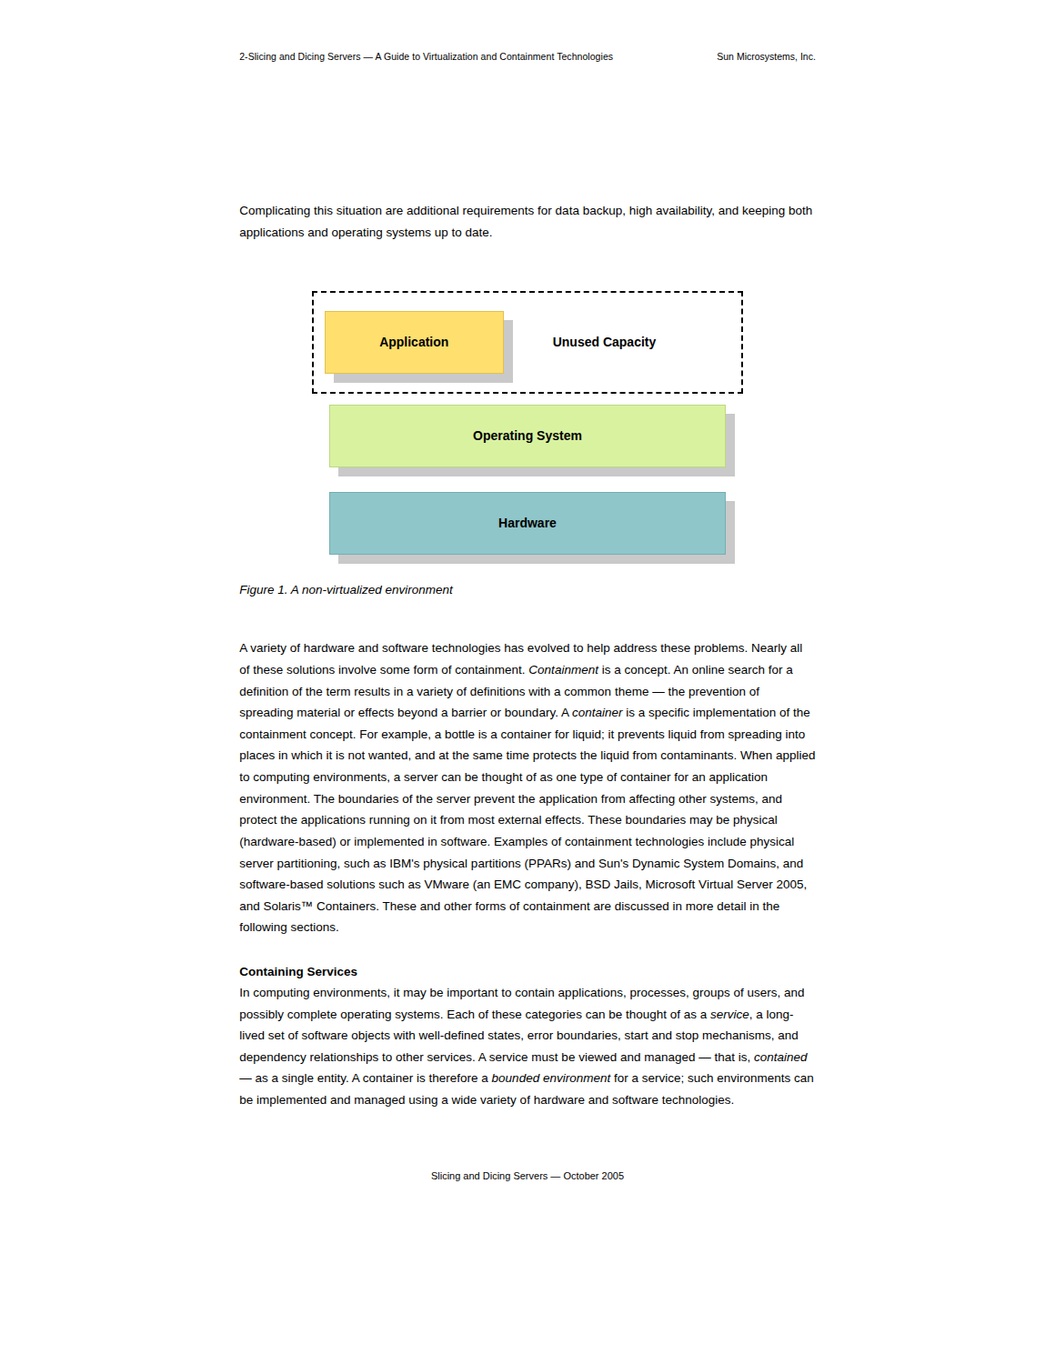2-Slicing and Dicing Servers — A Guide to Virtualization and Containment Technologies
Sun Microsystems, Inc.
Complicating this situation are additional requirements for data backup, high availability, and keeping both applications and operating systems up to date.
Application
Unused Capacity
Operating System
Hardware
Figure 1. A non-virtualized environment
A variety of hardware and software technologies has evolved to help address these problems. Nearly all of these solutions involve some form of containment. Containment is a concept. An online search for a definition of the term results in a variety of definitions with a common theme — the prevention of spreading material or effects beyond a barrier or boundary. A container is a specific implementation of the containment concept. For example, a bottle is a container for liquid; it prevents liquid from spreading into places in which it is not wanted, and at the same time protects the liquid from contaminants. When applied to computing environments, a server can be thought of as one type of container for an application environment. The boundaries of the server prevent the application from affecting other systems, and protect the applications running on it from most external effects. These boundaries may be physical (hardware-based) or implemented in software. Examples of containment technologies include physical server partitioning, such as IBM's physical partitions (PPARs) and Sun's Dynamic System Domains, and software-based solutions such as VMware (an EMC company), BSD Jails, Microsoft Virtual Server 2005, and Solaris™ Containers. These and other forms of containment are discussed in more detail in the following sections.
Containing Services
In computing environments, it may be important to contain applications, processes, groups of users, and possibly complete operating systems. Each of these categories can be thought of as a service, a long-lived set of software objects with well-defined states, error boundaries, start and stop mechanisms, and dependency relationships to other services. A service must be viewed and managed — that is, contained — as a single entity. A container is therefore a bounded environment for a service; such environments can be implemented and managed using a wide variety of hardware and software technologies.
Slicing and Dicing Servers — October 2005